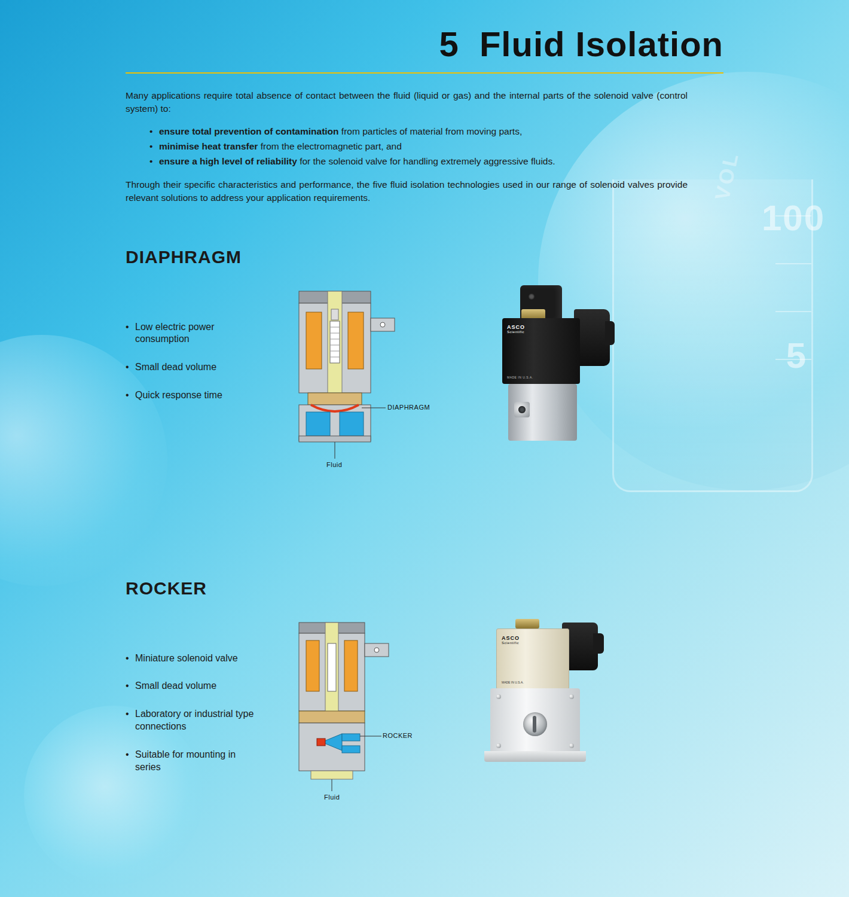100
5
VOL
5 Fluid Isolation
Many applications require total absence of contact between the fluid (liquid or gas) and the internal parts of the solenoid valve (control system) to:
ensure total prevention of contamination from particles of material from moving parts,
minimise heat transfer from the electromagnetic part, and
ensure a high level of reliability for the solenoid valve for handling extremely aggressive fluids.
Through their specific characteristics and performance, the five fluid isolation technologies used in our range of solenoid valves provide relevant solutions to address your application requirements.
DIAPHRAGM
Low electric power consumption
Small dead volume
Quick response time
DIAPHRAGM Fluid
ASCOScientific
MADE IN U.S.A.
ROCKER
Miniature solenoid valve
Small dead volume
Laboratory or industrial type connections
Suitable for mounting in series
ROCKER Fluid
ASCOScientific
MADE IN U.S.A.